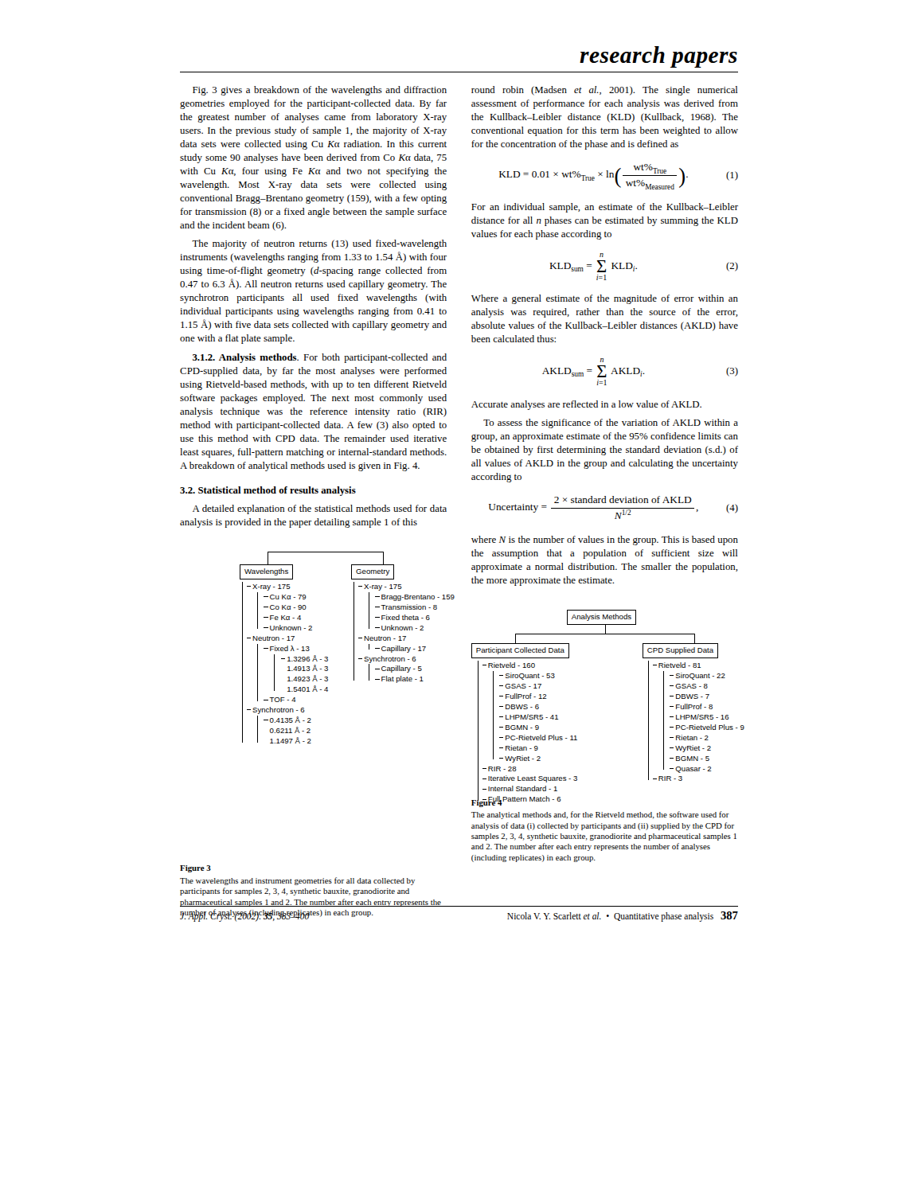research papers
Fig. 3 gives a breakdown of the wavelengths and diffraction geometries employed for the participant-collected data. By far the greatest number of analyses came from laboratory X-ray users. In the previous study of sample 1, the majority of X-ray data sets were collected using Cu Kα radiation. In this current study some 90 analyses have been derived from Co Kα data, 75 with Cu Kα, four using Fe Kα and two not specifying the wavelength. Most X-ray data sets were collected using conventional Bragg–Brentano geometry (159), with a few opting for transmission (8) or a fixed angle between the sample surface and the incident beam (6).
The majority of neutron returns (13) used fixed-wavelength instruments (wavelengths ranging from 1.33 to 1.54 Å) with four using time-of-flight geometry (d-spacing range collected from 0.47 to 6.3 Å). All neutron returns used capillary geometry. The synchrotron participants all used fixed wavelengths (with individual participants using wavelengths ranging from 0.41 to 1.15 Å) with five data sets collected with capillary geometry and one with a flat plate sample.
3.1.2. Analysis methods. For both participant-collected and CPD-supplied data, by far the most analyses were performed using Rietveld-based methods, with up to ten different Rietveld software packages employed. The next most commonly used analysis technique was the reference intensity ratio (RIR) method with participant-collected data. A few (3) also opted to use this method with CPD data. The remainder used iterative least squares, full-pattern matching or internal-standard methods. A breakdown of analytical methods used is given in Fig. 4.
3.2. Statistical method of results analysis
A detailed explanation of the statistical methods used for data analysis is provided in the paper detailing sample 1 of this
Wavelengths
Geometry
X-ray - 175
Cu Kα - 79
Co Kα - 90
Fe Kα - 4
Unknown - 2
Neutron - 17
Fixed λ - 13
1.3296 Å - 3
1.4913 Å - 3
1.4923 Å - 3
1.5401 Å - 4
TOF - 4
Synchrotron - 6
0.4135 Å - 2
0.6211 Å - 2
1.1497 Å - 2
X-ray - 175
Bragg-Brentano - 159
Transmission - 8
Fixed theta - 6
Unknown - 2
Neutron - 17
Capillary - 17
Synchrotron - 6
Capillary - 5
Flat plate - 1
Figure 3 The wavelengths and instrument geometries for all data collected by participants for samples 2, 3, 4, synthetic bauxite, granodiorite and pharmaceutical samples 1 and 2. The number after each entry represents the number of analyses (including replicates) in each group.
round robin (Madsen et al., 2001). The single numerical assessment of performance for each analysis was derived from the Kullback–Leibler distance (KLD) (Kullback, 1968). The conventional equation for this term has been weighted to allow for the concentration of the phase and is defined as
KLD = 0.01 × wt%True × ln(wt%True wt%Measured).
(1)
For an individual sample, an estimate of the Kullback–Leibler distance for all n phases can be estimated by summing the KLD values for each phase according to
KLDsum = nΣi=1 KLDi.
(2)
Where a general estimate of the magnitude of error within an analysis was required, rather than the source of the error, absolute values of the Kullback–Leibler distances (AKLD) have been calculated thus:
AKLDsum = nΣi=1 AKLDi.
(3)
Accurate analyses are reflected in a low value of AKLD.
To assess the significance of the variation of AKLD within a group, an approximate estimate of the 95% confidence limits can be obtained by first determining the standard deviation (s.d.) of all values of AKLD in the group and calculating the uncertainty according to
Uncertainty = 2 × standard deviation of AKLD N1/2,
(4)
where N is the number of values in the group. This is based upon the assumption that a population of sufficient size will approximate a normal distribution. The smaller the population, the more approximate the estimate.
Analysis Methods
Participant Collected Data
CPD Supplied Data
Rietveld - 160
SiroQuant - 53
GSAS - 17
FullProf - 12
DBWS - 6
LHPM/SR5 - 41
BGMN - 9
PC-Rietveld Plus - 11
Rietan - 9
WyRiet - 2
RIR - 28
Iterative Least Squares - 3
Internal Standard - 1
Full Pattern Match - 6
Rietveld - 81
SiroQuant - 22
GSAS - 8
DBWS - 7
FullProf - 8
LHPM/SR5 - 16
PC-Rietveld Plus - 9
Rietan - 2
WyRiet - 2
BGMN - 5
Quasar - 2
RIR - 3
Figure 4 The analytical methods and, for the Rietveld method, the software used for analysis of data (i) collected by participants and (ii) supplied by the CPD for samples 2, 3, 4, synthetic bauxite, granodiorite and pharmaceutical samples 1 and 2. The number after each entry represents the number of analyses (including replicates) in each group.
J. Appl. Cryst. (2002). 35, 383–400
Nicola V. Y. Scarlett et al. • Quantitative phase analysis 387